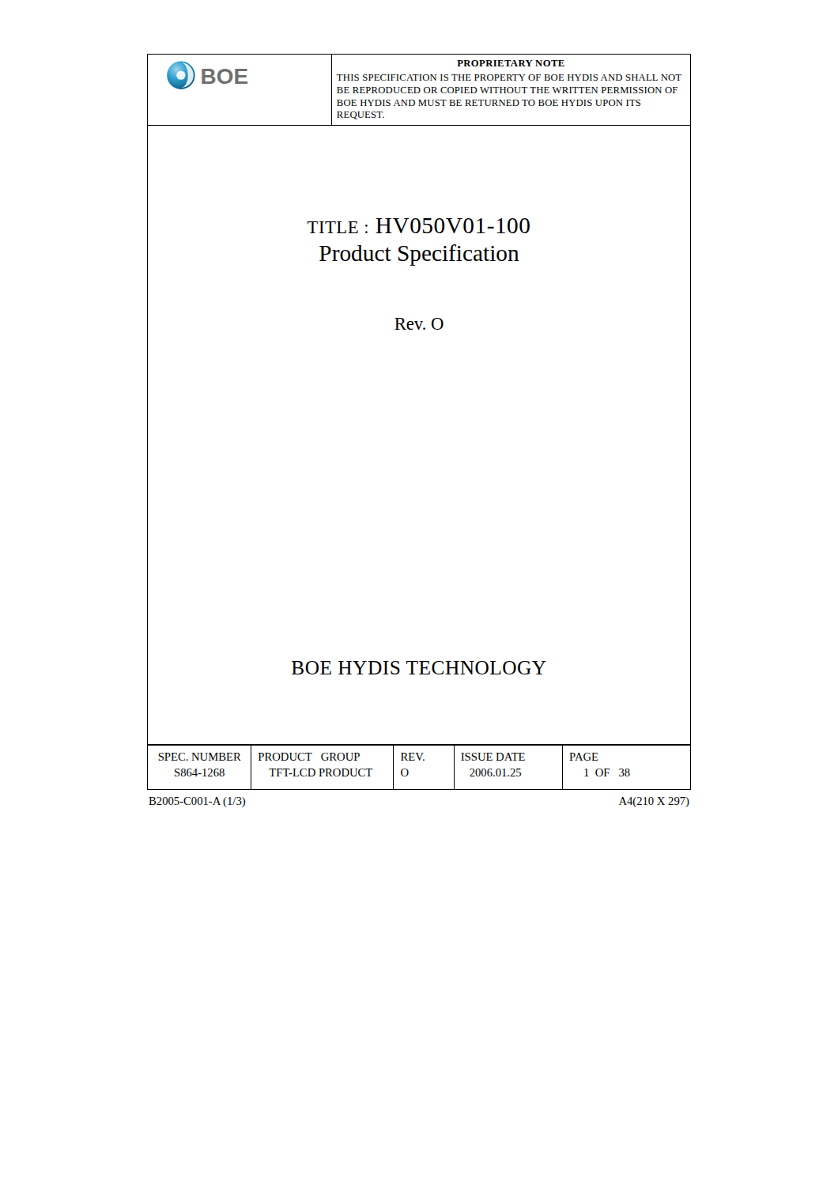| BOE | PROPRIETARY NOTE THIS SPECIFICATION IS THE PROPERTY OF BOE HYDIS AND SHALL NOT BE REPRODUCED OR COPIED WITHOUT THE WRITTEN PERMISSION OF BOE HYDIS AND MUST BE RETURNED TO BOE HYDIS UPON ITS REQUEST. |
| TITLE : HV050V01-100 Product Specification Rev. O BOE HYDIS TECHNOLOGY |
| SPEC. NUMBER S864-1268 | PRODUCT GROUP TFT-LCD PRODUCT | REV. O | ISSUE DATE 2006.01.25 | PAGE 1 OF 38 |
B2005-C001-A (1/3) A4(210 X 297)